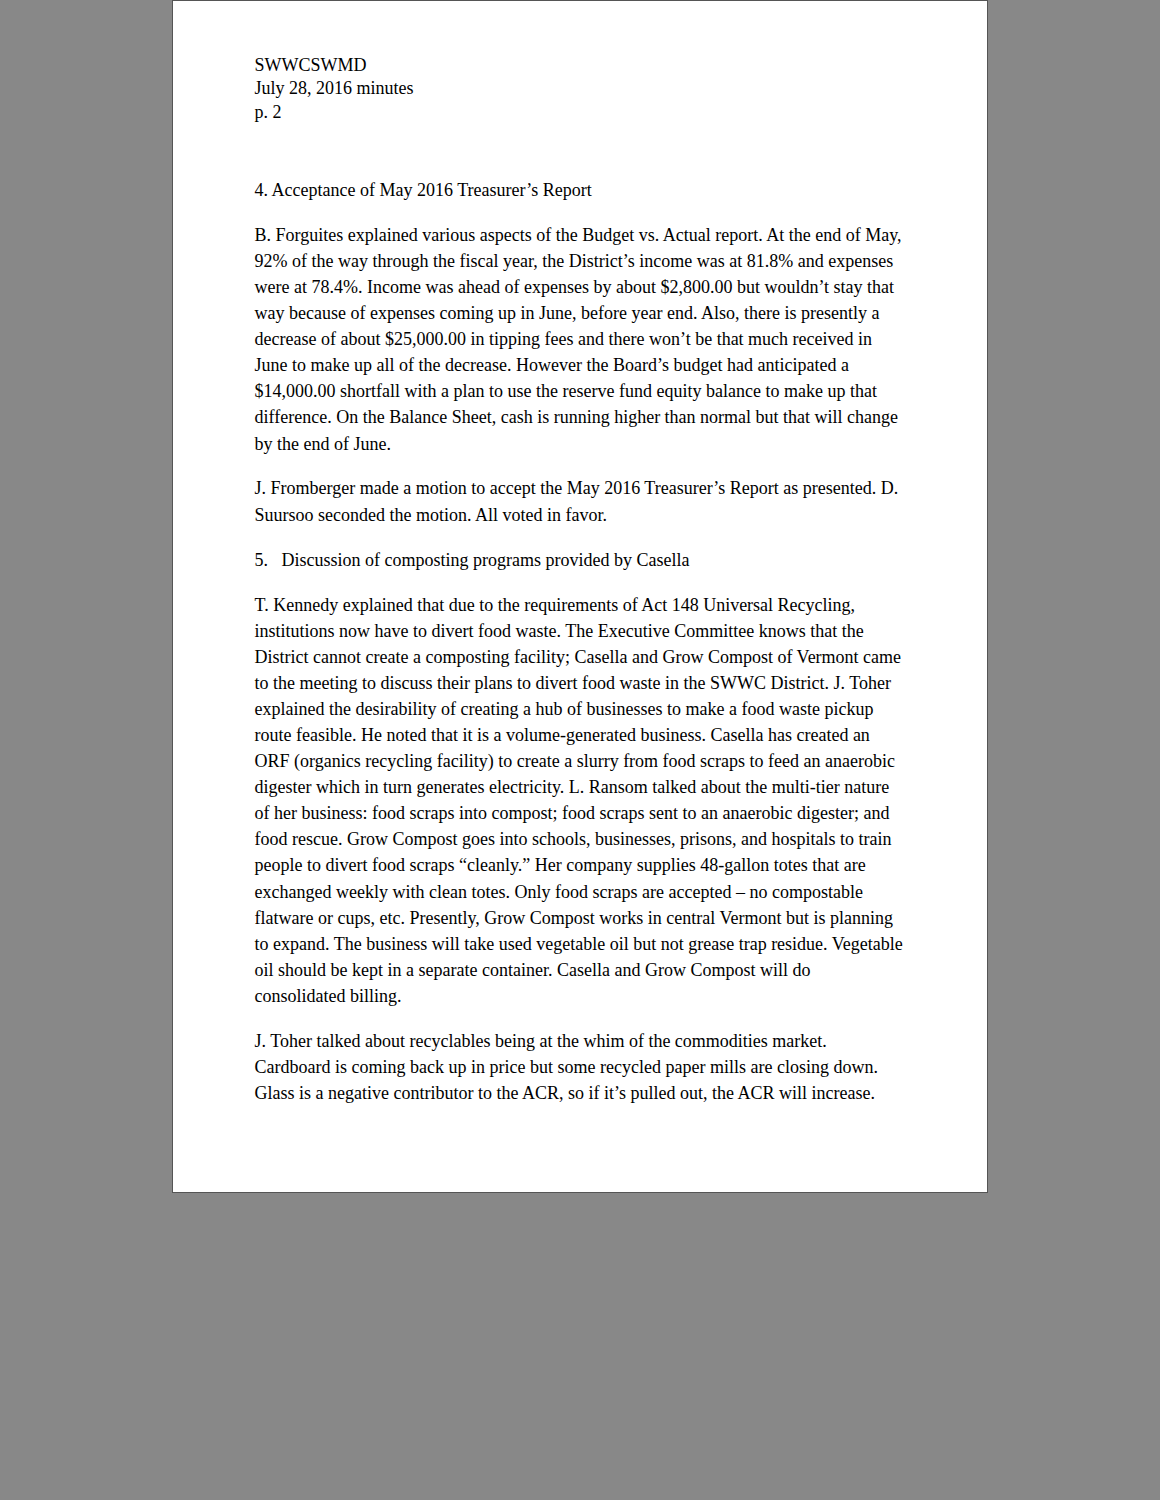SWWCSWMD
July 28, 2016 minutes
p. 2
4. Acceptance of May 2016 Treasurer’s Report
B. Forguites explained various aspects of the Budget vs. Actual report. At the end of May, 92% of the way through the fiscal year, the District’s income was at 81.8% and expenses were at 78.4%. Income was ahead of expenses by about $2,800.00 but wouldn’t stay that way because of expenses coming up in June, before year end. Also, there is presently a decrease of about $25,000.00 in tipping fees and there won’t be that much received in June to make up all of the decrease. However the Board’s budget had anticipated a $14,000.00 shortfall with a plan to use the reserve fund equity balance to make up that difference. On the Balance Sheet, cash is running higher than normal but that will change by the end of June.
J. Fromberger made a motion to accept the May 2016 Treasurer’s Report as presented. D. Suursoo seconded the motion. All voted in favor.
5. Discussion of composting programs provided by Casella
T. Kennedy explained that due to the requirements of Act 148 Universal Recycling, institutions now have to divert food waste. The Executive Committee knows that the District cannot create a composting facility; Casella and Grow Compost of Vermont came to the meeting to discuss their plans to divert food waste in the SWWC District. J. Toher explained the desirability of creating a hub of businesses to make a food waste pickup route feasible. He noted that it is a volume-generated business. Casella has created an ORF (organics recycling facility) to create a slurry from food scraps to feed an anaerobic digester which in turn generates electricity. L. Ransom talked about the multi-tier nature of her business: food scraps into compost; food scraps sent to an anaerobic digester; and food rescue. Grow Compost goes into schools, businesses, prisons, and hospitals to train people to divert food scraps “cleanly.” Her company supplies 48-gallon totes that are exchanged weekly with clean totes. Only food scraps are accepted – no compostable flatware or cups, etc. Presently, Grow Compost works in central Vermont but is planning to expand. The business will take used vegetable oil but not grease trap residue. Vegetable oil should be kept in a separate container. Casella and Grow Compost will do consolidated billing.
J. Toher talked about recyclables being at the whim of the commodities market. Cardboard is coming back up in price but some recycled paper mills are closing down. Glass is a negative contributor to the ACR, so if it’s pulled out, the ACR will increase.